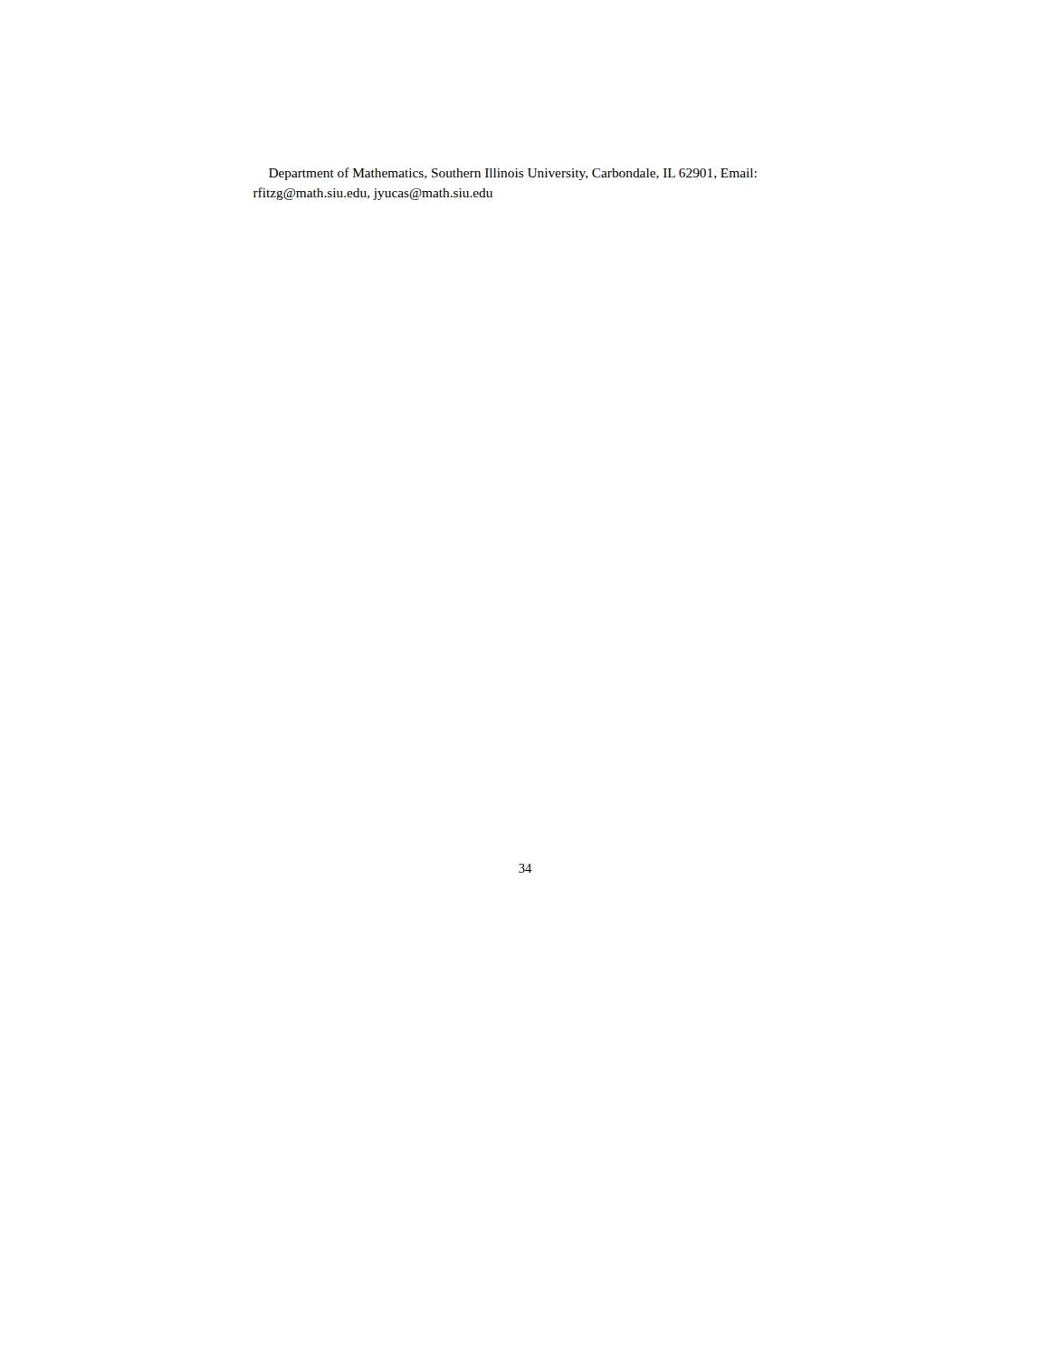Department of Mathematics, Southern Illinois University, Carbondale, IL 62901, Email: rfitzg@math.siu.edu, jyucas@math.siu.edu
34